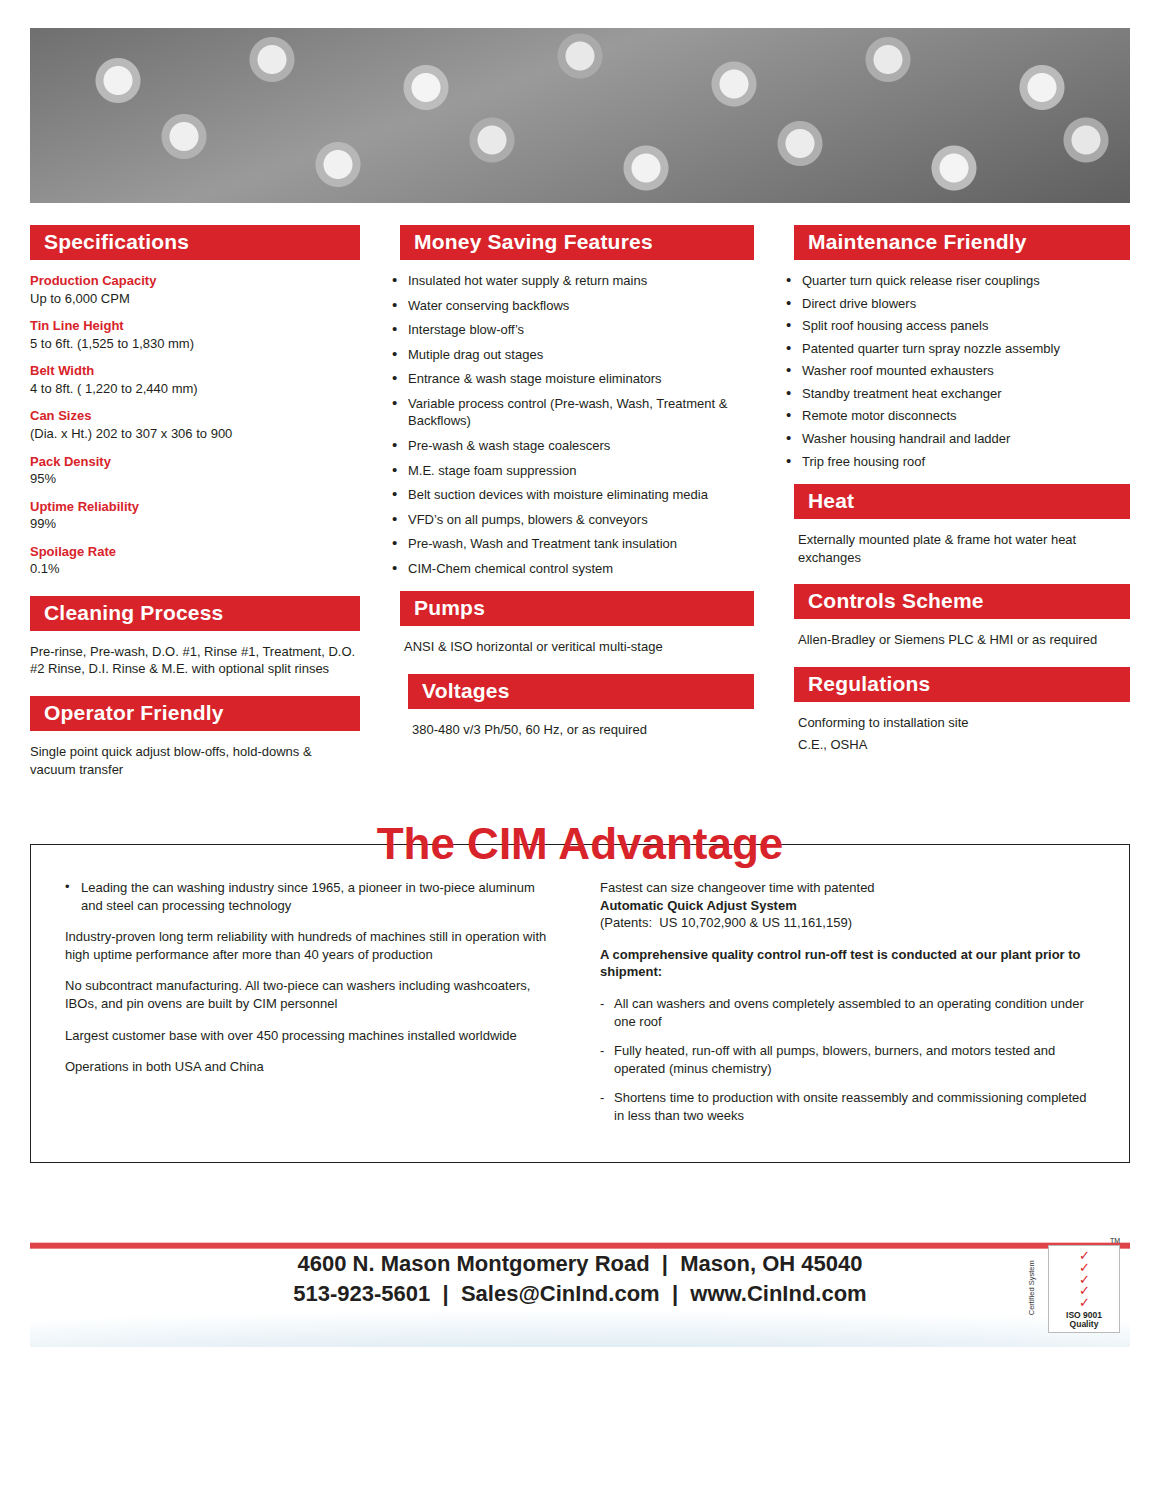Specifications
Production Capacity
Up to 6,000 CPM
Tin Line Height
5 to 6ft. (1,525 to 1,830 mm)
Belt Width
4 to 8ft. ( 1,220 to 2,440 mm)
Can Sizes
(Dia. x Ht.) 202 to 307 x 306 to 900
Pack Density
95%
Uptime Reliability
99%
Spoilage Rate
0.1%
Cleaning Process
Pre-rinse, Pre-wash, D.O. #1, Rinse #1, Treatment, D.O. #2 Rinse, D.I. Rinse & M.E. with optional split rinses
Operator Friendly
Single point quick adjust blow-offs, hold-downs & vacuum transfer
Money Saving Features
Insulated hot water supply & return mains
Water conserving backflows
Interstage blow-off’s
Mutiple drag out stages
Entrance & wash stage moisture eliminators
Variable process control (Pre-wash, Wash, Treatment & Backflows)
Pre-wash & wash stage coalescers
M.E. stage foam suppression
Belt suction devices with moisture eliminating media
VFD’s on all pumps, blowers & conveyors
Pre-wash, Wash and Treatment tank insulation
CIM-Chem chemical control system
Pumps
ANSI & ISO horizontal or veritical multi-stage
Voltages
380-480 v/3 Ph/50, 60 Hz, or as required
Maintenance Friendly
Quarter turn quick release riser couplings
Direct drive blowers
Split roof housing access panels
Patented quarter turn spray nozzle assembly
Washer roof mounted exhausters
Standby treatment heat exchanger
Remote motor disconnects
Washer housing handrail and ladder
Trip free housing roof
Heat
Externally mounted plate & frame hot water heat exchanges
Controls Scheme
Allen-Bradley or Siemens PLC & HMI or as required
Regulations
Conforming to installation site
C.E., OSHA
The CIM Advantage
Leading the can washing industry since 1965, a pioneer in two-piece aluminum and steel can processing technology
Industry-proven long term reliability with hundreds of machines still in operation with high uptime performance after more than 40 years of production
No subcontract manufacturing. All two-piece can washers including washcoaters, IBOs, and pin ovens are built by CIM personnel
Largest customer base with over 450 processing machines installed worldwide
Operations in both USA and China
Fastest can size changeover time with patented
Automatic Quick Adjust System
(Patents: US 10,702,900 & US 11,161,159)
A comprehensive quality control run-off test is conducted at our plant prior to shipment:
All can washers and ovens completely assembled to an operating condition under one roof
Fully heated, run-off with all pumps, blowers, burners, and motors tested and operated (minus chemistry)
Shortens time to production with onsite reassembly and commissioning completed in less than two weeks
4600 N. Mason Montgomery Road | Mason, OH 45040
513-923-5601 | Sales@CinInd.com | www.CinInd.com
TM
✓
✓
✓
✓
✓
ISO 9001
Quality
Certified System